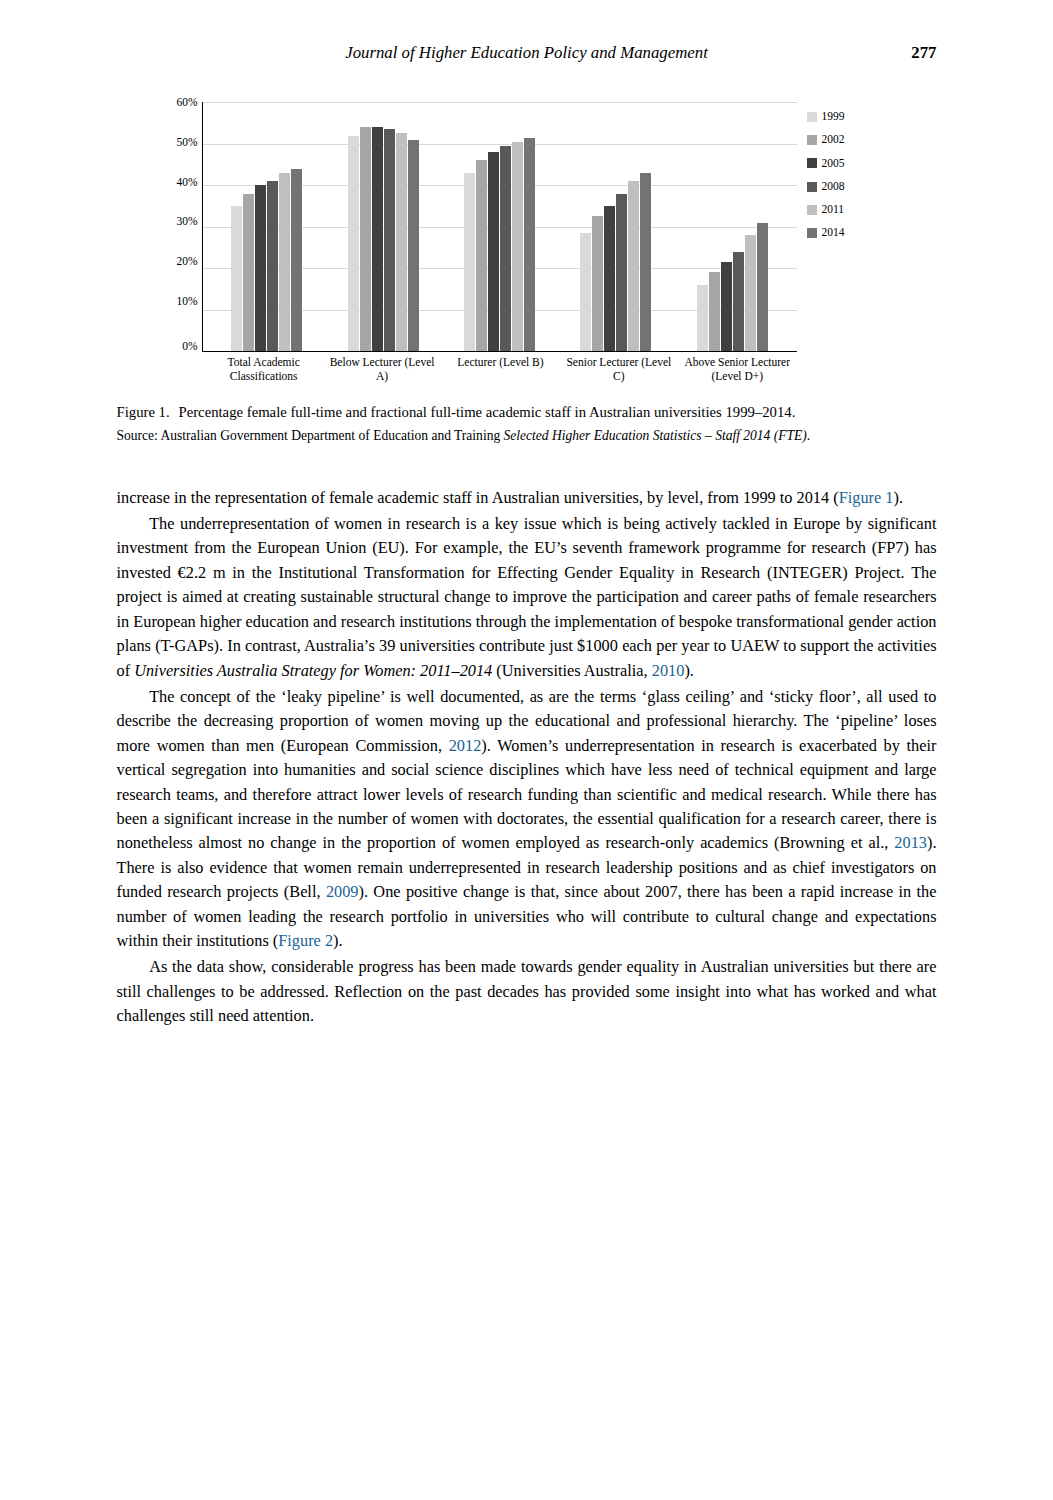Journal of Higher Education Policy and Management 277
60% 50% 40% 30% 20% 10% 0%
Total Academic Classifications
Below Lecturer (Level A)
Lecturer (Level B)
Senior Lecturer (Level C)
Above Senior Lecturer (Level D+)
1999
2002
2005
2008
2011
2014
Figure 1. Percentage female full-time and fractional full-time academic staff in Australian universities 1999–2014.
Source: Australian Government Department of Education and Training Selected Higher Education Statistics – Staff 2014 (FTE).
increase in the representation of female academic staff in Australian universities, by level, from 1999 to 2014 (Figure 1).
The underrepresentation of women in research is a key issue which is being actively tackled in Europe by significant investment from the European Union (EU). For example, the EU’s seventh framework programme for research (FP7) has invested €2.2 m in the Institutional Transformation for Effecting Gender Equality in Research (INTEGER) Project. The project is aimed at creating sustainable structural change to improve the participation and career paths of female researchers in European higher education and research institutions through the implementation of bespoke transformational gender action plans (T-GAPs). In contrast, Australia’s 39 universities contribute just $1000 each per year to UAEW to support the activities of Universities Australia Strategy for Women: 2011–2014 (Universities Australia, 2010).
The concept of the ‘leaky pipeline’ is well documented, as are the terms ‘glass ceiling’ and ‘sticky floor’, all used to describe the decreasing proportion of women moving up the educational and professional hierarchy. The ‘pipeline’ loses more women than men (European Commission, 2012). Women’s underrepresentation in research is exacerbated by their vertical segregation into humanities and social science disciplines which have less need of technical equipment and large research teams, and therefore attract lower levels of research funding than scientific and medical research. While there has been a significant increase in the number of women with doctorates, the essential qualification for a research career, there is nonetheless almost no change in the proportion of women employed as research-only academics (Browning et al., 2013). There is also evidence that women remain underrepresented in research leadership positions and as chief investigators on funded research projects (Bell, 2009). One positive change is that, since about 2007, there has been a rapid increase in the number of women leading the research portfolio in universities who will contribute to cultural change and expectations within their institutions (Figure 2).
As the data show, considerable progress has been made towards gender equality in Australian universities but there are still challenges to be addressed. Reflection on the past decades has provided some insight into what has worked and what challenges still need attention.